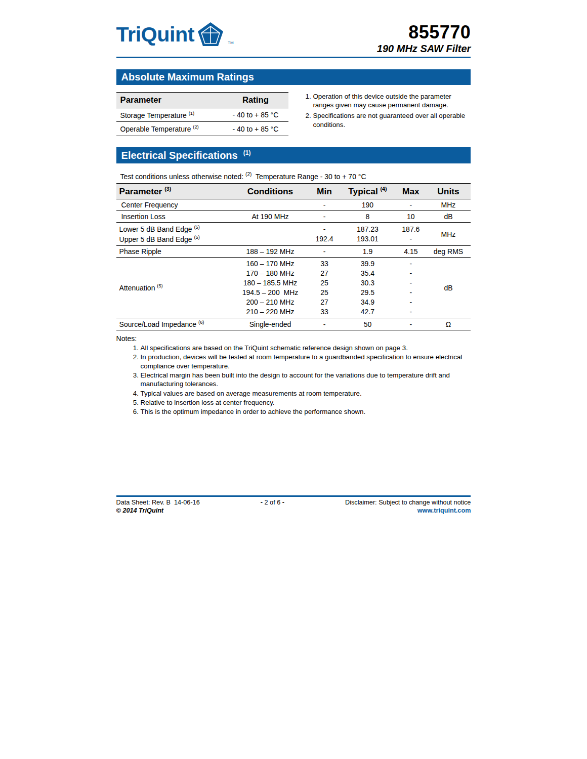TriQuint TM
855770
190 MHz SAW Filter
Absolute Maximum Ratings
| Parameter | Rating |
| --- | --- |
| Storage Temperature (1) | - 40 to + 85 °C |
| Operable Temperature (2) | - 40 to + 85 °C |
Operation of this device outside the parameter ranges given may cause permanent damage.
Specifications are not guaranteed over all operable conditions.
Electrical Specifications (1)
Test conditions unless otherwise noted: (2) Temperature Range - 30 to + 70 °C
| Parameter (3) | Conditions | Min | Typical (4) | Max | Units |
| --- | --- | --- | --- | --- | --- |
| Center Frequency | | - | 190 | - | MHz |
| Insertion Loss | At 190 MHz | - | 8 | 10 | dB |
| Lower 5 dB Band Edge (5) Upper 5 dB Band Edge (5) | | - 192.4 | 187.23 193.01 | 187.6 - | MHz |
| Phase Ripple | 188 – 192 MHz | - | 1.9 | 4.15 | deg RMS |
| Attenuation (5) | 160 – 170 MHz 170 – 180 MHz 180 – 185.5 MHz 194.5 – 200 MHz 200 – 210 MHz 210 – 220 MHz | 33 27 25 25 27 33 | 39.9 35.4 30.3 29.5 34.9 42.7 | - - - - - - | dB |
| Source/Load Impedance (6) | Single-ended | - | 50 | - | Ω |
Notes:
All specifications are based on the TriQuint schematic reference design shown on page 3.
In production, devices will be tested at room temperature to a guardbanded specification to ensure electrical compliance over temperature.
Electrical margin has been built into the design to account for the variations due to temperature drift and manufacturing tolerances.
Typical values are based on average measurements at room temperature.
Relative to insertion loss at center frequency.
This is the optimum impedance in order to achieve the performance shown.
Data Sheet: Rev. B 14-06-16
© 2014 TriQuint
- 2 of 6 -
Disclaimer: Subject to change without notice
www.triquint.com